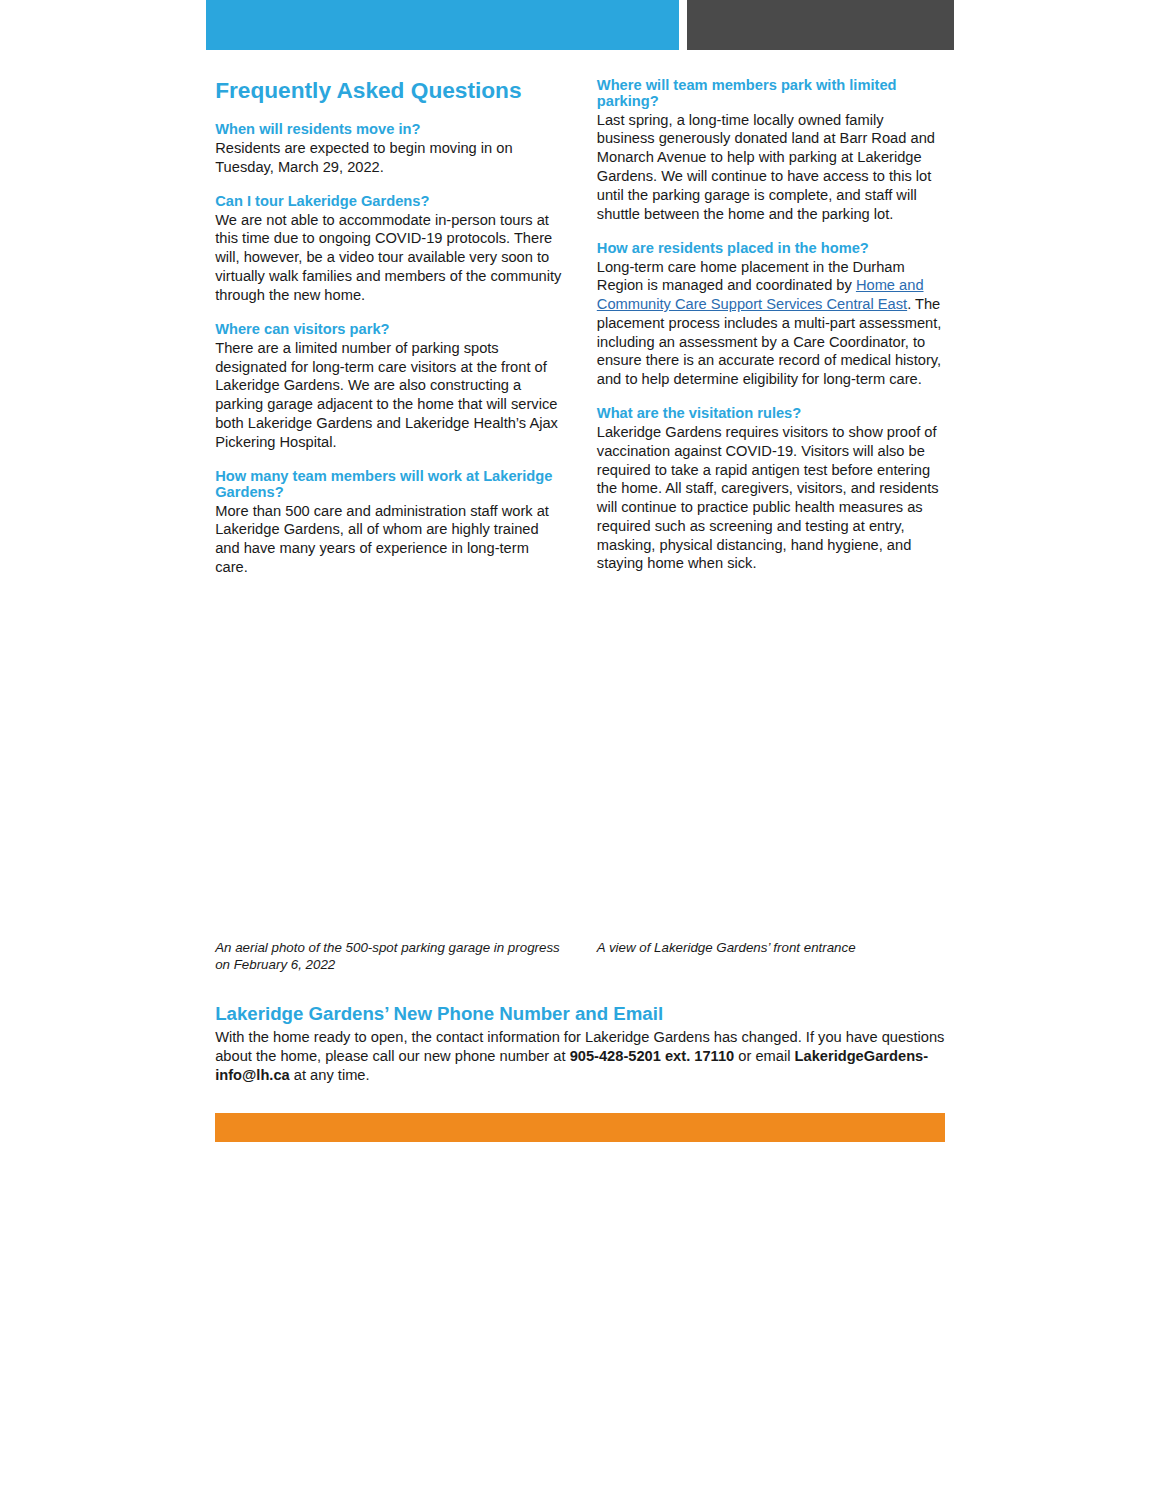Frequently Asked Questions
When will residents move in?
Residents are expected to begin moving in on Tuesday, March 29, 2022.
Can I tour Lakeridge Gardens?
We are not able to accommodate in-person tours at this time due to ongoing COVID-19 protocols. There will, however, be a video tour available very soon to virtually walk families and members of the community through the new home.
Where can visitors park?
There are a limited number of parking spots designated for long-term care visitors at the front of Lakeridge Gardens. We are also constructing a parking garage adjacent to the home that will service both Lakeridge Gardens and Lakeridge Health’s Ajax Pickering Hospital.
How many team members will work at Lakeridge Gardens?
More than 500 care and administration staff work at Lakeridge Gardens, all of whom are highly trained and have many years of experience in long-term care.
Where will team members park with limited parking?
Last spring, a long-time locally owned family business generously donated land at Barr Road and Monarch Avenue to help with parking at Lakeridge Gardens. We will continue to have access to this lot until the parking garage is complete, and staff will shuttle between the home and the parking lot.
How are residents placed in the home?
Long-term care home placement in the Durham Region is managed and coordinated by Home and Community Care Support Services Central East. The placement process includes a multi-part assessment, including an assessment by a Care Coordinator, to ensure there is an accurate record of medical history, and to help determine eligibility for long-term care.
What are the visitation rules?
Lakeridge Gardens requires visitors to show proof of vaccination against COVID-19. Visitors will also be required to take a rapid antigen test before entering the home. All staff, caregivers, visitors, and residents will continue to practice public health measures as required such as screening and testing at entry, masking, physical distancing, hand hygiene, and staying home when sick.
An aerial photo of the 500-spot parking garage in progress on February 6, 2022
A view of Lakeridge Gardens’ front entrance
Lakeridge Gardens’ New Phone Number and Email
With the home ready to open, the contact information for Lakeridge Gardens has changed. If you have questions about the home, please call our new phone number at 905-428-5201 ext. 17110 or email LakeridgeGardens-info@lh.ca at any time.